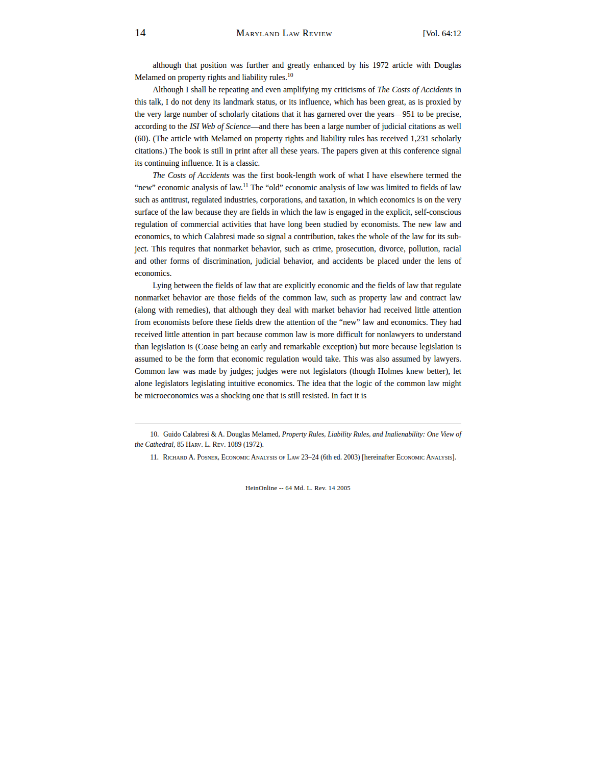14 Maryland Law Review [Vol. 64:12
although that position was further and greatly enhanced by his 1972 article with Douglas Melamed on property rights and liability rules.10
Although I shall be repeating and even amplifying my criticisms of The Costs of Accidents in this talk, I do not deny its landmark status, or its influence, which has been great, as is proxied by the very large number of scholarly citations that it has garnered over the years—951 to be precise, according to the ISI Web of Science—and there has been a large number of judicial citations as well (60). (The article with Melamed on property rights and liability rules has received 1,231 scholarly citations.) The book is still in print after all these years. The papers given at this conference signal its continuing influence. It is a classic.
The Costs of Accidents was the first book-length work of what I have elsewhere termed the “new” economic analysis of law.11 The “old” economic analysis of law was limited to fields of law such as antitrust, regulated industries, corporations, and taxation, in which economics is on the very surface of the law because they are fields in which the law is engaged in the explicit, self-conscious regulation of commercial activities that have long been studied by economists. The new law and economics, to which Calabresi made so signal a contribution, takes the whole of the law for its subject. This requires that nonmarket behavior, such as crime, prosecution, divorce, pollution, racial and other forms of discrimination, judicial behavior, and accidents be placed under the lens of economics.
Lying between the fields of law that are explicitly economic and the fields of law that regulate nonmarket behavior are those fields of the common law, such as property law and contract law (along with remedies), that although they deal with market behavior had received little attention from economists before these fields drew the attention of the “new” law and economics. They had received little attention in part because common law is more difficult for nonlawyers to understand than legislation is (Coase being an early and remarkable exception) but more because legislation is assumed to be the form that economic regulation would take. This was also assumed by lawyers. Common law was made by judges; judges were not legislators (though Holmes knew better), let alone legislators legislating intuitive economics. The idea that the logic of the common law might be microeconomics was a shocking one that is still resisted. In fact it is
10. Guido Calabresi & A. Douglas Melamed, Property Rules, Liability Rules, and Inalienability: One View of the Cathedral, 85 Harv. L. Rev. 1089 (1972).
11. Richard A. Posner, Economic Analysis of Law 23–24 (6th ed. 2003) [hereinafter Economic Analysis].
HeinOnline -- 64 Md. L. Rev. 14 2005